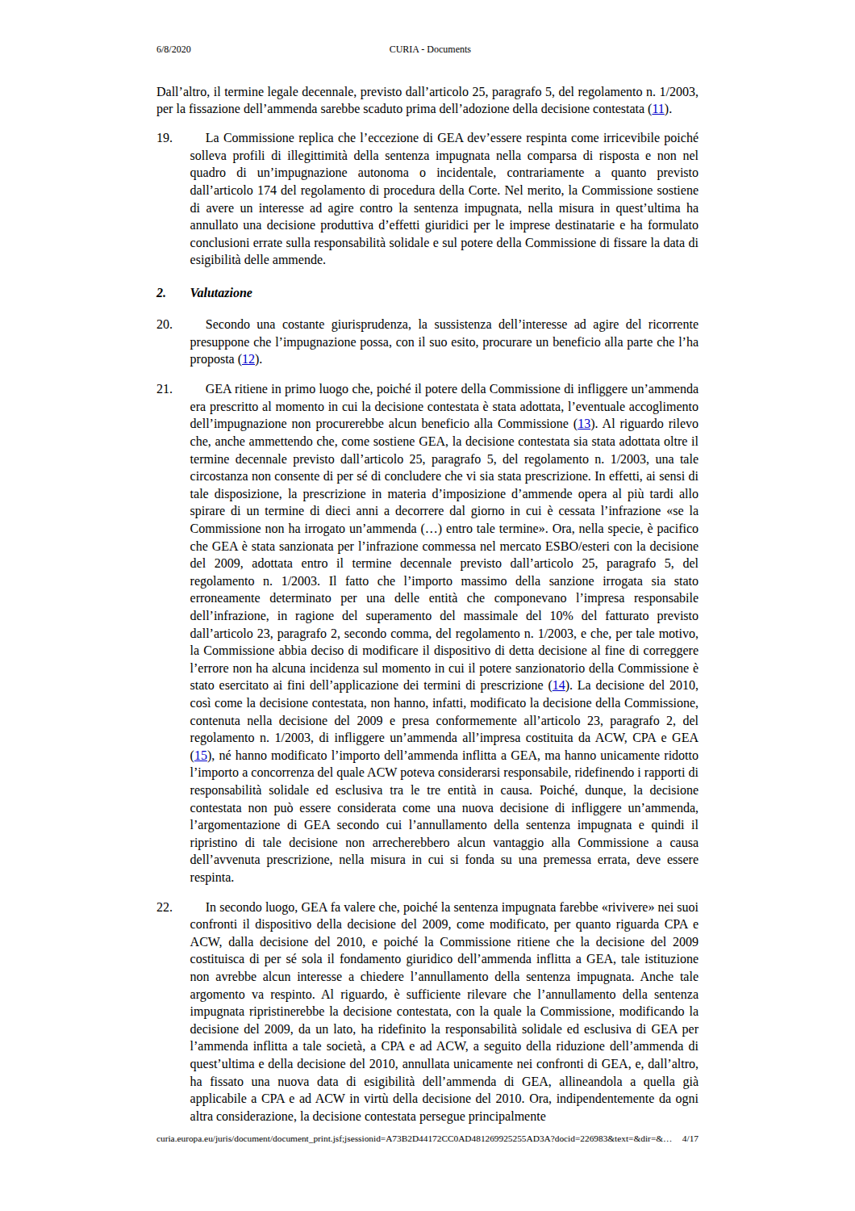6/8/2020
CURIA - Documents
Dall’altro, il termine legale decennale, previsto dall’articolo 25, paragrafo 5, del regolamento n. 1/2003, per la fissazione dell’ammenda sarebbe scaduto prima dell’adozione della decisione contestata (11).
19.
La Commissione replica che l’eccezione di GEA dev’essere respinta come irricevibile poiché solleva profili di illegittimità della sentenza impugnata nella comparsa di risposta e non nel quadro di un’impugnazione autonoma o incidentale, contrariamente a quanto previsto dall’articolo 174 del regolamento di procedura della Corte. Nel merito, la Commissione sostiene di avere un interesse ad agire contro la sentenza impugnata, nella misura in quest’ultima ha annullato una decisione produttiva d’effetti giuridici per le imprese destinatarie e ha formulato conclusioni errate sulla responsabilità solidale e sul potere della Commissione di fissare la data di esigibilità delle ammende.
2.
Valutazione
20.
Secondo una costante giurisprudenza, la sussistenza dell’interesse ad agire del ricorrente presuppone che l’impugnazione possa, con il suo esito, procurare un beneficio alla parte che l’ha proposta (12).
21.
GEA ritiene in primo luogo che, poiché il potere della Commissione di infliggere un’ammenda era prescritto al momento in cui la decisione contestata è stata adottata, l’eventuale accoglimento dell’impugnazione non procurerebbe alcun beneficio alla Commissione (13). Al riguardo rilevo che, anche ammettendo che, come sostiene GEA, la decisione contestata sia stata adottata oltre il termine decennale previsto dall’articolo 25, paragrafo 5, del regolamento n. 1/2003, una tale circostanza non consente di per sé di concludere che vi sia stata prescrizione. In effetti, ai sensi di tale disposizione, la prescrizione in materia d’imposizione d’ammende opera al più tardi allo spirare di un termine di dieci anni a decorrere dal giorno in cui è cessata l’infrazione «se la Commissione non ha irrogato un’ammenda (…) entro tale termine». Ora, nella specie, è pacifico che GEA è stata sanzionata per l’infrazione commessa nel mercato ESBO/esteri con la decisione del 2009, adottata entro il termine decennale previsto dall’articolo 25, paragrafo 5, del regolamento n. 1/2003. Il fatto che l’importo massimo della sanzione irrogata sia stato erroneamente determinato per una delle entità che componevano l’impresa responsabile dell’infrazione, in ragione del superamento del massimale del 10% del fatturato previsto dall’articolo 23, paragrafo 2, secondo comma, del regolamento n. 1/2003, e che, per tale motivo, la Commissione abbia deciso di modificare il dispositivo di detta decisione al fine di correggere l’errore non ha alcuna incidenza sul momento in cui il potere sanzionatorio della Commissione è stato esercitato ai fini dell’applicazione dei termini di prescrizione (14). La decisione del 2010, così come la decisione contestata, non hanno, infatti, modificato la decisione della Commissione, contenuta nella decisione del 2009 e presa conformemente all’articolo 23, paragrafo 2, del regolamento n. 1/2003, di infliggere un’ammenda all’impresa costituita da ACW, CPA e GEA (15), né hanno modificato l’importo dell’ammenda inflitta a GEA, ma hanno unicamente ridotto l’importo a concorrenza del quale ACW poteva considerarsi responsabile, ridefinendo i rapporti di responsabilità solidale ed esclusiva tra le tre entità in causa. Poiché, dunque, la decisione contestata non può essere considerata come una nuova decisione di infliggere un’ammenda, l’argomentazione di GEA secondo cui l’annullamento della sentenza impugnata e quindi il ripristino di tale decisione non arrecherebbero alcun vantaggio alla Commissione a causa dell’avvenuta prescrizione, nella misura in cui si fonda su una premessa errata, deve essere respinta.
22.
In secondo luogo, GEA fa valere che, poiché la sentenza impugnata farebbe «rivivere» nei suoi confronti il dispositivo della decisione del 2009, come modificato, per quanto riguarda CPA e ACW, dalla decisione del 2010, e poiché la Commissione ritiene che la decisione del 2009 costituisca di per sé sola il fondamento giuridico dell’ammenda inflitta a GEA, tale istituzione non avrebbe alcun interesse a chiedere l’annullamento della sentenza impugnata. Anche tale argomento va respinto. Al riguardo, è sufficiente rilevare che l’annullamento della sentenza impugnata ripristinerebbe la decisione contestata, con la quale la Commissione, modificando la decisione del 2009, da un lato, ha ridefinito la responsabilità solidale ed esclusiva di GEA per l’ammenda inflitta a tale società, a CPA e ad ACW, a seguito della riduzione dell’ammenda di quest’ultima e della decisione del 2010, annullata unicamente nei confronti di GEA, e, dall’altro, ha fissato una nuova data di esigibilità dell’ammenda di GEA, allineandola a quella già applicabile a CPA e ad ACW in virtù della decisione del 2010. Ora, indipendentemente da ogni altra considerazione, la decisione contestata persegue principalmente
curia.europa.eu/juris/document/document_print.jsf;jsessionid=A73B2D44172CC0AD481269925255AD3A?docid=226983&text=&dir=&doclang=I…
4/17